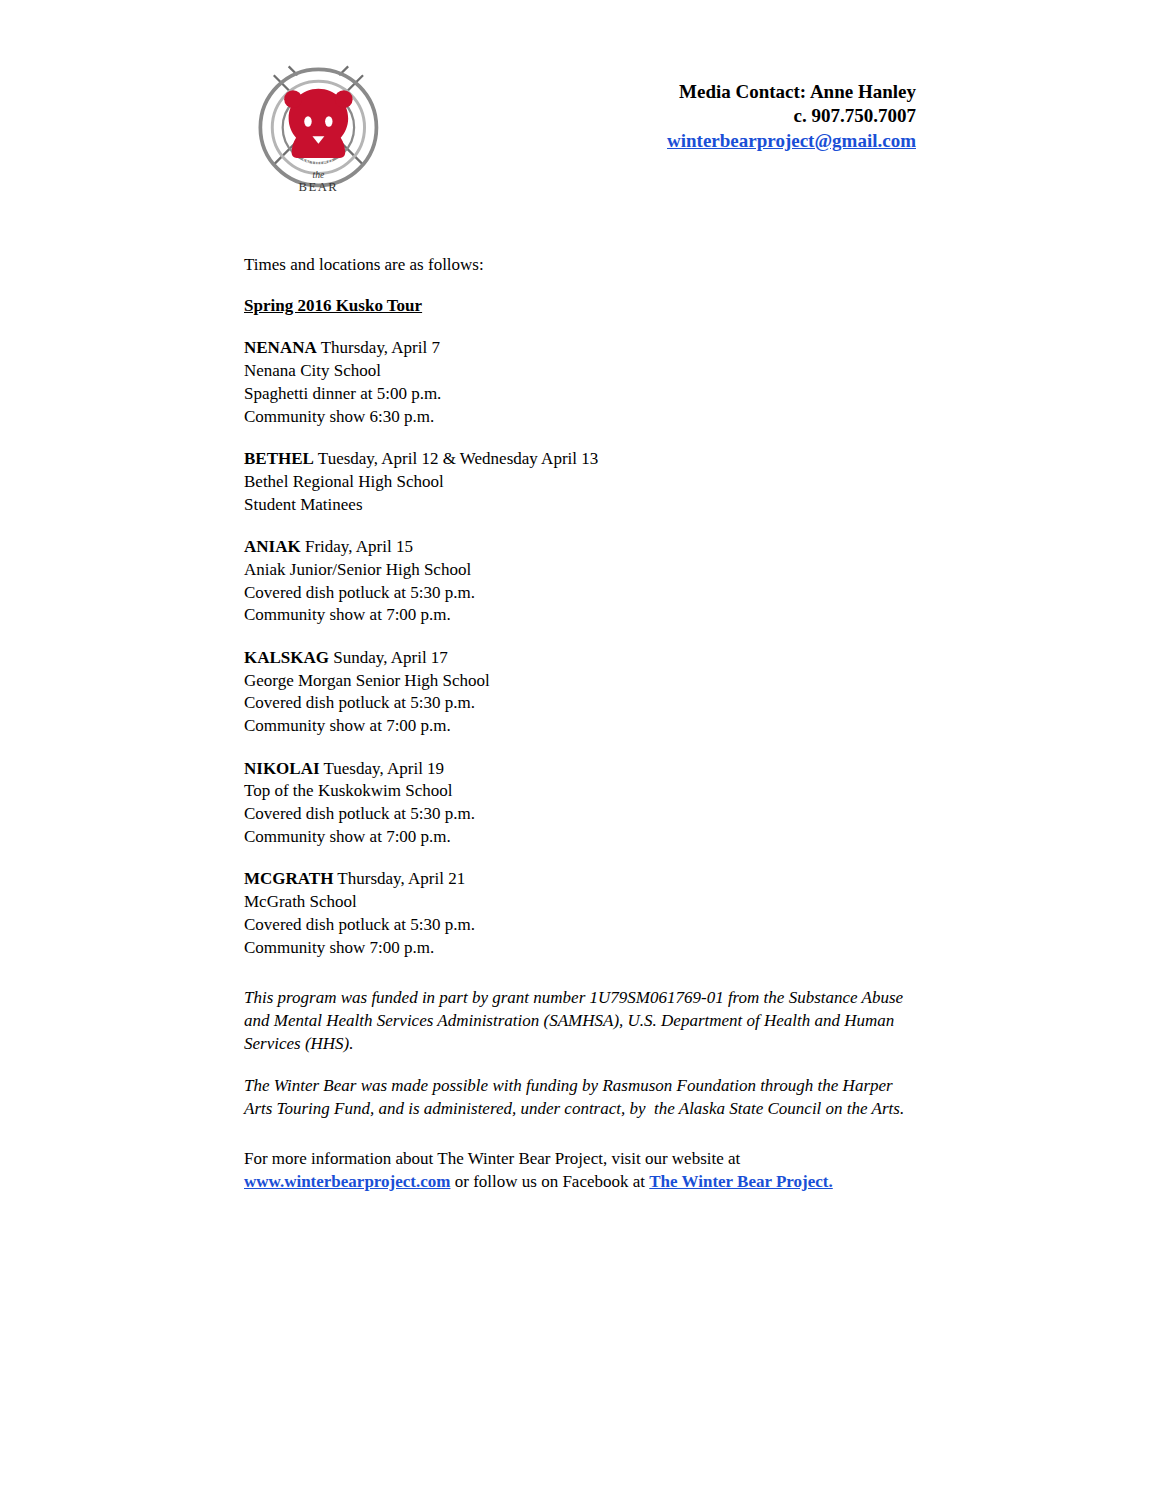the BEAR WinteR
Media Contact: Anne Hanley
c. 907.750.7007
winterbearproject@gmail.com
Times and locations are as follows:
Spring 2016 Kusko Tour
NENANA Thursday, April 7
Nenana City School
Spaghetti dinner at 5:00 p.m.
Community show 6:30 p.m.
BETHEL Tuesday, April 12 & Wednesday April 13
Bethel Regional High School
Student Matinees
ANIAK Friday, April 15
Aniak Junior/Senior High School
Covered dish potluck at 5:30 p.m.
Community show at 7:00 p.m.
KALSKAG Sunday, April 17
George Morgan Senior High School
Covered dish potluck at 5:30 p.m.
Community show at 7:00 p.m.
NIKOLAI Tuesday, April 19
Top of the Kuskokwim School
Covered dish potluck at 5:30 p.m.
Community show at 7:00 p.m.
MCGRATH Thursday, April 21
McGrath School
Covered dish potluck at 5:30 p.m.
Community show 7:00 p.m.
This program was funded in part by grant number 1U79SM061769-01 from the Substance Abuse and Mental Health Services Administration (SAMHSA), U.S. Department of Health and Human Services (HHS).
The Winter Bear was made possible with funding by Rasmuson Foundation through the Harper Arts Touring Fund, and is administered, under contract, by the Alaska State Council on the Arts.
For more information about The Winter Bear Project, visit our website at
www.winterbearproject.com or follow us on Facebook at The Winter Bear Project.